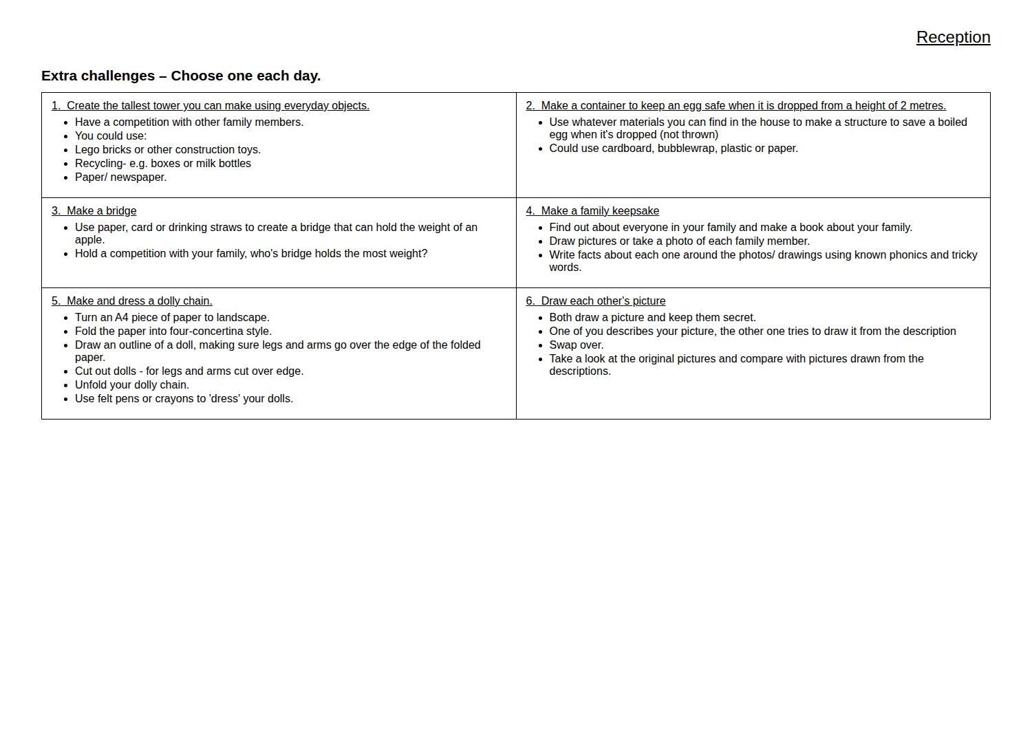Reception
Extra challenges – Choose one each day.
| 1. Create the tallest tower you can make using everyday objects. Have a competition with other family members. You could use: Lego bricks or other construction toys. Recycling- e.g. boxes or milk bottles Paper/ newspaper. | 2. Make a container to keep an egg safe when it is dropped from a height of 2 metres. Use whatever materials you can find in the house to make a structure to save a boiled egg when it's dropped (not thrown) Could use cardboard, bubblewrap, plastic or paper. |
| 3. Make a bridge Use paper, card or drinking straws to create a bridge that can hold the weight of an apple. Hold a competition with your family, who's bridge holds the most weight? | 4. Make a family keepsake Find out about everyone in your family and make a book about your family. Draw pictures or take a photo of each family member. Write facts about each one around the photos/ drawings using known phonics and tricky words. |
| 5. Make and dress a dolly chain. Turn an A4 piece of paper to landscape. Fold the paper into four-concertina style. Draw an outline of a doll, making sure legs and arms go over the edge of the folded paper. Cut out dolls - for legs and arms cut over edge. Unfold your dolly chain. Use felt pens or crayons to 'dress' your dolls. | 6. Draw each other's picture Both draw a picture and keep them secret. One of you describes your picture, the other one tries to draw it from the description Swap over. Take a look at the original pictures and compare with pictures drawn from the descriptions. |